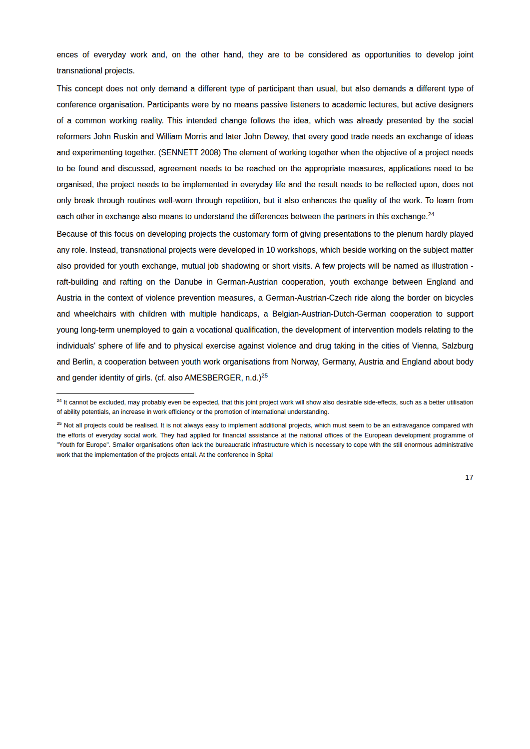ences of everyday work and, on the other hand, they are to be considered as opportunities to develop joint transnational projects.
This concept does not only demand a different type of participant than usual, but also demands a different type of conference organisation. Participants were by no means passive listeners to academic lectures, but active designers of a common working reality. This intended change follows the idea, which was already presented by the social reformers John Ruskin and William Morris and later John Dewey, that every good trade needs an exchange of ideas and experimenting together. (SENNETT 2008) The element of working together when the objective of a project needs to be found and discussed, agreement needs to be reached on the appropriate measures, applications need to be organised, the project needs to be implemented in everyday life and the result needs to be reflected upon, does not only break through routines well-worn through repetition, but it also enhances the quality of the work. To learn from each other in exchange also means to understand the differences between the partners in this exchange.24
Because of this focus on developing projects the customary form of giving presentations to the plenum hardly played any role. Instead, transnational projects were developed in 10 workshops, which beside working on the subject matter also provided for youth exchange, mutual job shadowing or short visits. A few projects will be named as illustration - raft-building and rafting on the Danube in German-Austrian cooperation, youth exchange between England and Austria in the context of violence prevention measures, a German-Austrian-Czech ride along the border on bicycles and wheelchairs with children with multiple handicaps, a Belgian-Austrian-Dutch-German cooperation to support young long-term unemployed to gain a vocational qualification, the development of intervention models relating to the individuals' sphere of life and to physical exercise against violence and drug taking in the cities of Vienna, Salzburg and Berlin, a cooperation between youth work organisations from Norway, Germany, Austria and England about body and gender identity of girls. (cf. also AMESBERGER, n.d.)25
24 It cannot be excluded, may probably even be expected, that this joint project work will show also desirable side-effects, such as a better utilisation of ability potentials, an increase in work efficiency or the promotion of international understanding.
25 Not all projects could be realised. It is not always easy to implement additional projects, which must seem to be an extravagance compared with the efforts of everyday social work. They had applied for financial assistance at the national offices of the European development programme of "Youth for Europe". Smaller organisations often lack the bureaucratic infrastructure which is necessary to cope with the still enormous administrative work that the implementation of the projects entail. At the conference in Spital
17